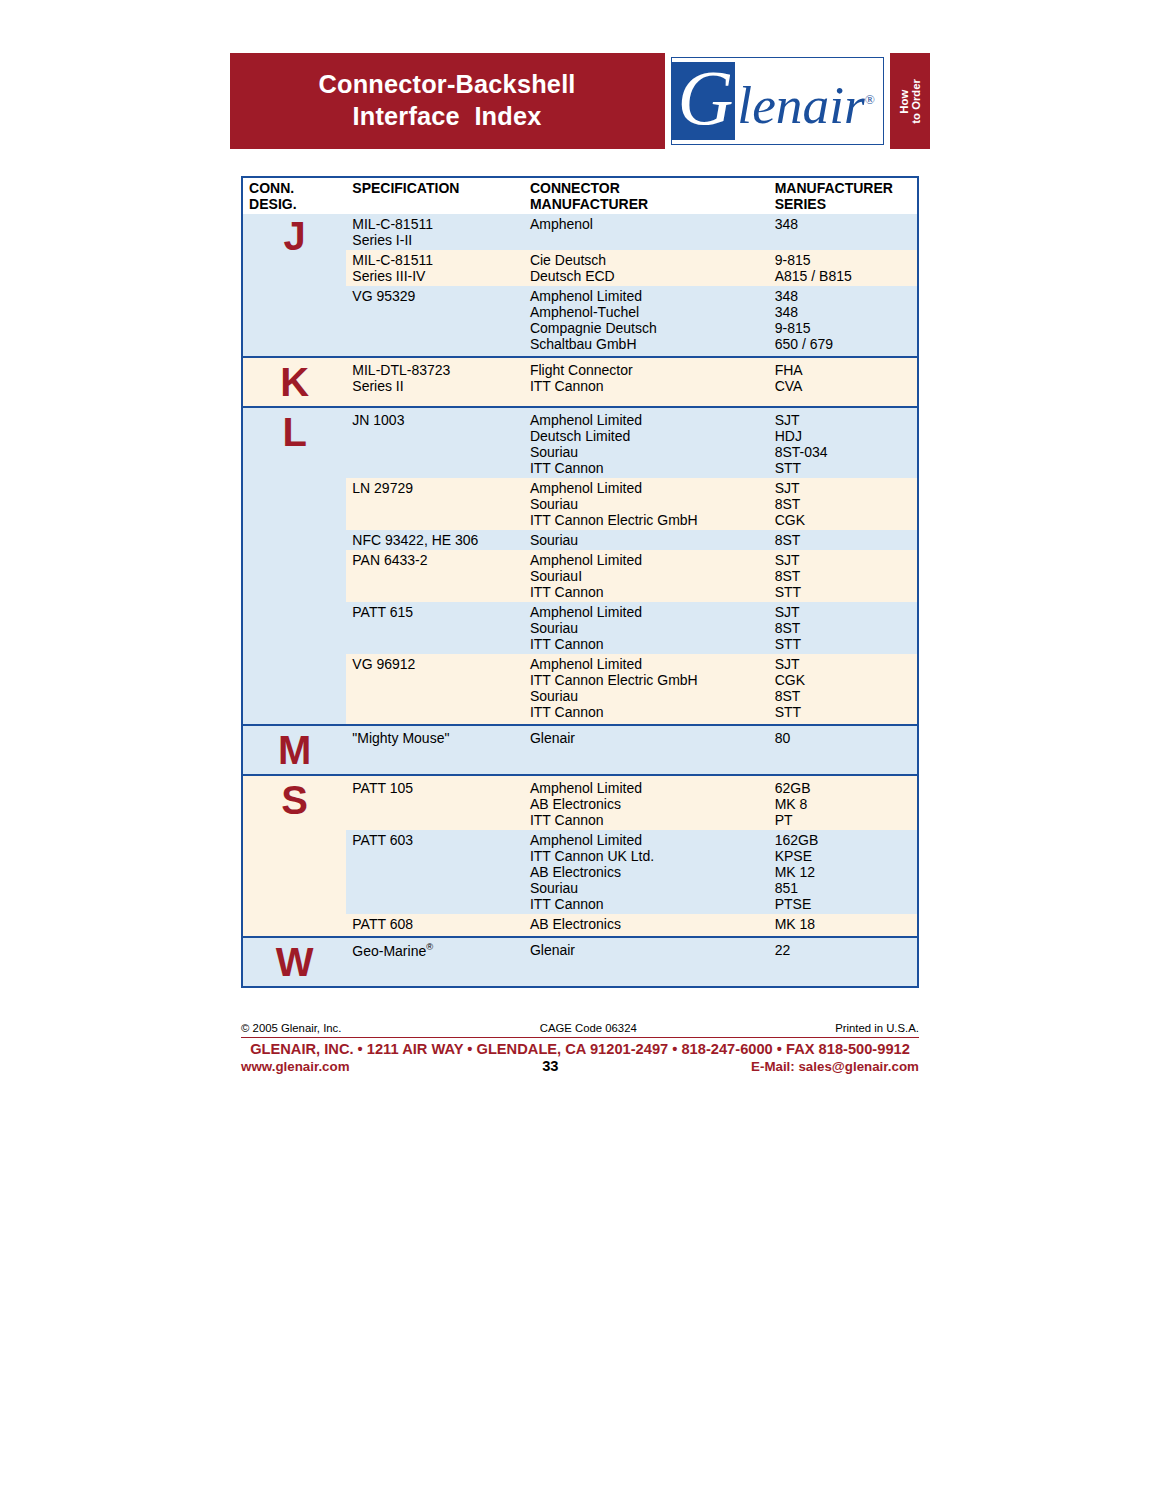Connector-Backshell
Interface Index
G
lenair®
How
to Order
| CONN. DESIG. | SPECIFICATION | CONNECTOR MANUFACTURER | MANUFACTURER SERIES |
| --- | --- | --- | --- |
| J | MIL-C-81511 Series I-II | Amphenol | 348 |
| MIL-C-81511 Series III-IV | Cie Deutsch Deutsch ECD | 9-815 A815 / B815 |
| VG 95329 | Amphenol Limited Amphenol-Tuchel Compagnie Deutsch Schaltbau GmbH | 348 348 9-815 650 / 679 |
| K | MIL-DTL-83723 Series II | Flight Connector ITT Cannon | FHA CVA |
| L | JN 1003 | Amphenol Limited Deutsch Limited Souriau ITT Cannon | SJT HDJ 8ST-034 STT |
| LN 29729 | Amphenol Limited Souriau ITT Cannon Electric GmbH | SJT 8ST CGK |
| NFC 93422, HE 306 | Souriau | 8ST |
| PAN 6433-2 | Amphenol Limited SouriauI ITT Cannon | SJT 8ST STT |
| PATT 615 | Amphenol Limited Souriau ITT Cannon | SJT 8ST STT |
| VG 96912 | Amphenol Limited ITT Cannon Electric GmbH Souriau ITT Cannon | SJT CGK 8ST STT |
| M | "Mighty Mouse" | Glenair | 80 |
| S | PATT 105 | Amphenol Limited AB Electronics ITT Cannon | 62GB MK 8 PT |
| PATT 603 | Amphenol Limited ITT Cannon UK Ltd. AB Electronics Souriau ITT Cannon | 162GB KPSE MK 12 851 PTSE |
| PATT 608 | AB Electronics | MK 18 |
| W | Geo-Marine ® | Glenair | 22 |
© 2005 Glenair, Inc.
CAGE Code 06324
Printed in U.S.A.
GLENAIR, INC. • 1211 AIR WAY • GLENDALE, CA 91201-2497 • 818-247-6000 • FAX 818-500-9912
www.glenair.com
33
E-Mail: sales@glenair.com